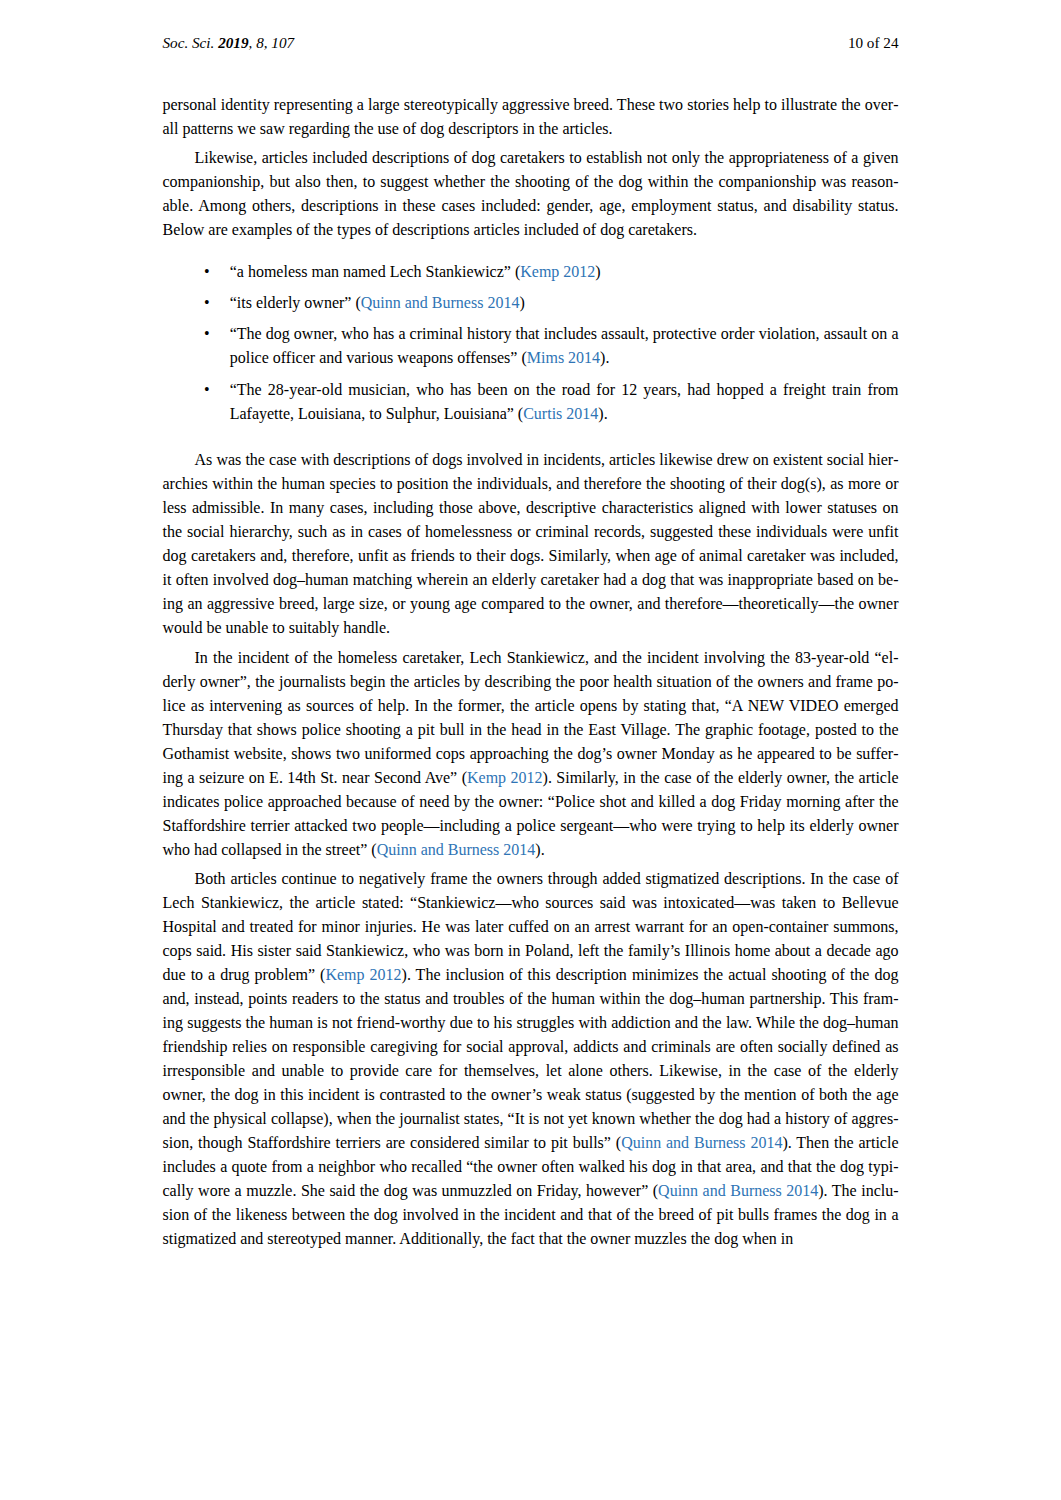Soc. Sci. 2019, 8, 107 10 of 24
personal identity representing a large stereotypically aggressive breed. These two stories help to illustrate the overall patterns we saw regarding the use of dog descriptors in the articles.
Likewise, articles included descriptions of dog caretakers to establish not only the appropriateness of a given companionship, but also then, to suggest whether the shooting of the dog within the companionship was reasonable. Among others, descriptions in these cases included: gender, age, employment status, and disability status. Below are examples of the types of descriptions articles included of dog caretakers.
“a homeless man named Lech Stankiewicz” (Kemp 2012)
“its elderly owner” (Quinn and Burness 2014)
“The dog owner, who has a criminal history that includes assault, protective order violation, assault on a police officer and various weapons offenses” (Mims 2014).
“The 28-year-old musician, who has been on the road for 12 years, had hopped a freight train from Lafayette, Louisiana, to Sulphur, Louisiana” (Curtis 2014).
As was the case with descriptions of dogs involved in incidents, articles likewise drew on existent social hierarchies within the human species to position the individuals, and therefore the shooting of their dog(s), as more or less admissible. In many cases, including those above, descriptive characteristics aligned with lower statuses on the social hierarchy, such as in cases of homelessness or criminal records, suggested these individuals were unfit dog caretakers and, therefore, unfit as friends to their dogs. Similarly, when age of animal caretaker was included, it often involved dog–human matching wherein an elderly caretaker had a dog that was inappropriate based on being an aggressive breed, large size, or young age compared to the owner, and therefore—theoretically—the owner would be unable to suitably handle.
In the incident of the homeless caretaker, Lech Stankiewicz, and the incident involving the 83-year-old “elderly owner”, the journalists begin the articles by describing the poor health situation of the owners and frame police as intervening as sources of help. In the former, the article opens by stating that, “A NEW VIDEO emerged Thursday that shows police shooting a pit bull in the head in the East Village. The graphic footage, posted to the Gothamist website, shows two uniformed cops approaching the dog’s owner Monday as he appeared to be suffering a seizure on E. 14th St. near Second Ave” (Kemp 2012). Similarly, in the case of the elderly owner, the article indicates police approached because of need by the owner: “Police shot and killed a dog Friday morning after the Staffordshire terrier attacked two people—including a police sergeant—who were trying to help its elderly owner who had collapsed in the street” (Quinn and Burness 2014).
Both articles continue to negatively frame the owners through added stigmatized descriptions. In the case of Lech Stankiewicz, the article stated: “Stankiewicz—who sources said was intoxicated—was taken to Bellevue Hospital and treated for minor injuries. He was later cuffed on an arrest warrant for an open-container summons, cops said. His sister said Stankiewicz, who was born in Poland, left the family’s Illinois home about a decade ago due to a drug problem” (Kemp 2012). The inclusion of this description minimizes the actual shooting of the dog and, instead, points readers to the status and troubles of the human within the dog–human partnership. This framing suggests the human is not friend-worthy due to his struggles with addiction and the law. While the dog–human friendship relies on responsible caregiving for social approval, addicts and criminals are often socially defined as irresponsible and unable to provide care for themselves, let alone others. Likewise, in the case of the elderly owner, the dog in this incident is contrasted to the owner’s weak status (suggested by the mention of both the age and the physical collapse), when the journalist states, “It is not yet known whether the dog had a history of aggression, though Staffordshire terriers are considered similar to pit bulls” (Quinn and Burness 2014). Then the article includes a quote from a neighbor who recalled “the owner often walked his dog in that area, and that the dog typically wore a muzzle. She said the dog was unmuzzled on Friday, however” (Quinn and Burness 2014). The inclusion of the likeness between the dog involved in the incident and that of the breed of pit bulls frames the dog in a stigmatized and stereotyped manner. Additionally, the fact that the owner muzzles the dog when in